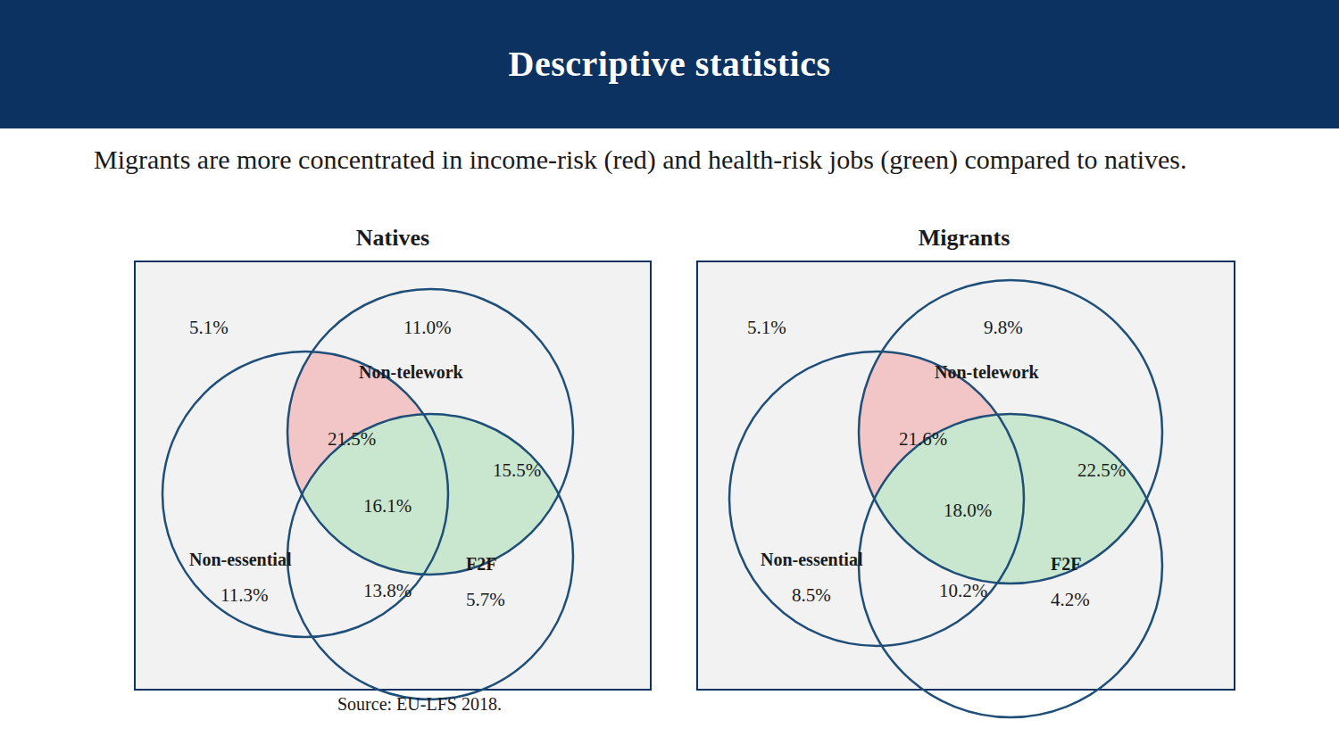Descriptive statistics
Migrants are more concentrated in income-risk (red) and health-risk jobs (green) compared to natives.
Natives
Migrants
5.1% 11.0% Non-telework 21.5% 15.5% 16.1% Non-essential 11.3% 13.8% F2F 5.7%
5.1% 9.8% Non-telework 21.6% 22.5% 18.0% Non-essential 8.5% 10.2% F2F 4.2%
Source: EU-LFS 2018.